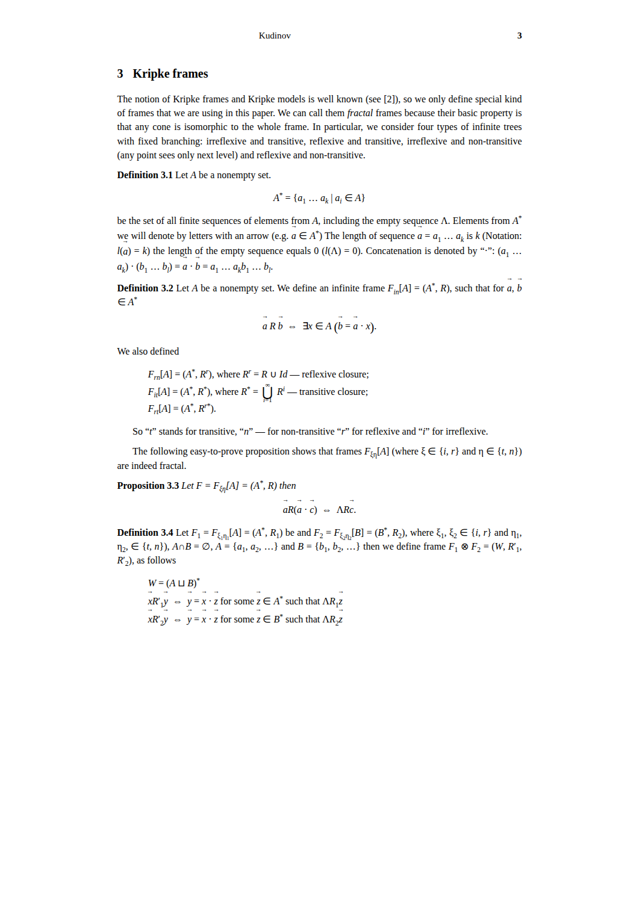Kudinov 3
3 Kripke frames
The notion of Kripke frames and Kripke models is well known (see [2]), so we only define special kind of frames that we are using in this paper. We can call them fractal frames because their basic property is that any cone is isomorphic to the whole frame. In particular, we consider four types of infinite trees with fixed branching: irreflexive and transitive, reflexive and transitive, irreflexive and non-transitive (any point sees only next level) and reflexive and non-transitive.
Definition 3.1 Let A be a nonempty set.
A* = {a1 … ak | ai ∈ A}
be the set of all finite sequences of elements from A, including the empty sequence Λ. Elements from A* we will denote by letters with an arrow (e.g. a ∈ A*) The length of sequence a = a1 … ak is k (Notation: l(a) = k) the length of the empty sequence equals 0 (l(Λ) = 0). Concatenation is denoted by “·”: (a1 … ak) · (b1 … bl) = a · b = a1 … akb1 … bl.
Definition 3.2 Let A be a nonempty set. We define an infinite frame Fin[A] = (A*, R), such that for a, b ∈ A*
a R b ⇔ ∃x ∈ A (b = a · x).
We also defined
Frn[A] = (A*, Rr), where Rr = R ∪ Id — reflexive closure;
Fit[A] = (A*, R*), where R* = ⋃∞i=1 Ri — transitive closure;
Frt[A] = (A*, Rr*).
So “t” stands for transitive, “n” — for non-transitive “r” for reflexive and “i” for irreflexive.
The following easy-to-prove proposition shows that frames Fξη[A] (where ξ ∈ {i, r} and η ∈ {t, n}) are indeed fractal.
Proposition 3.3 Let F = Fξη[A] = (A*, R) then
aR(a · c) ⇔ ΛRc.
Definition 3.4 Let F1 = Fξ1η1[A] = (A*, R1) be and F2 = Fξ2η2[B] = (B*, R2), where ξ1, ξ2 ∈ {i, r} and η1, η2, ∈ {t, n}), A∩B = ∅, A = {a1, a2, …} and B = {b1, b2, …} then we define frame F1 ⊗ F2 = (W, R′1, R′2), as follows
W = (A ⊔ B)*
xR′1y ⇔ y = x · z for some z ∈ A* such that ΛR1z
xR′2y ⇔ y = x · z for some z ∈ B* such that ΛR2z